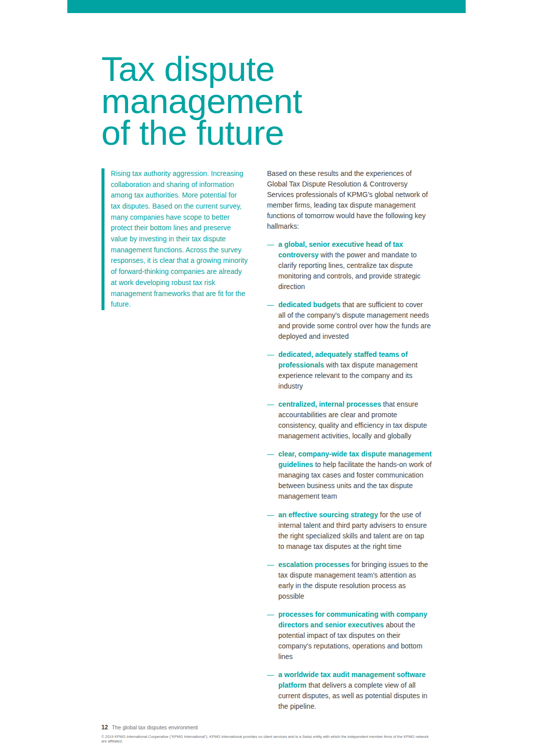Tax dispute
management
of the future
Rising tax authority aggression. Increasing collaboration and sharing of information among tax authorities. More potential for tax disputes. Based on the current survey, many companies have scope to better protect their bottom lines and preserve value by investing in their tax dispute management functions. Across the survey responses, it is clear that a growing minority of forward-thinking companies are already at work developing robust tax risk management frameworks that are fit for the future.
Based on these results and the experiences of Global Tax Dispute Resolution & Controversy Services professionals of KPMG's global network of member firms, leading tax dispute management functions of tomorrow would have the following key hallmarks:
a global, senior executive head of tax controversy with the power and mandate to clarify reporting lines, centralize tax dispute monitoring and controls, and provide strategic direction
dedicated budgets that are sufficient to cover all of the company's dispute management needs and provide some control over how the funds are deployed and invested
dedicated, adequately staffed teams of professionals with tax dispute management experience relevant to the company and its industry
centralized, internal processes that ensure accountabilities are clear and promote consistency, quality and efficiency in tax dispute management activities, locally and globally
clear, company-wide tax dispute management guidelines to help facilitate the hands-on work of managing tax cases and foster communication between business units and the tax dispute management team
an effective sourcing strategy for the use of internal talent and third party advisers to ensure the right specialized skills and talent are on tap to manage tax disputes at the right time
escalation processes for bringing issues to the tax dispute management team's attention as early in the dispute resolution process as possible
processes for communicating with company directors and senior executives about the potential impact of tax disputes on their company's reputations, operations and bottom lines
a worldwide tax audit management software platform that delivers a complete view of all current disputes, as well as potential disputes in the pipeline.
12 The global tax disputes environment
© 2019 KPMG International Cooperative ("KPMG International"). KPMG International provides no client services and is a Swiss entity with which the independent member firms of the KPMG network are affiliated.